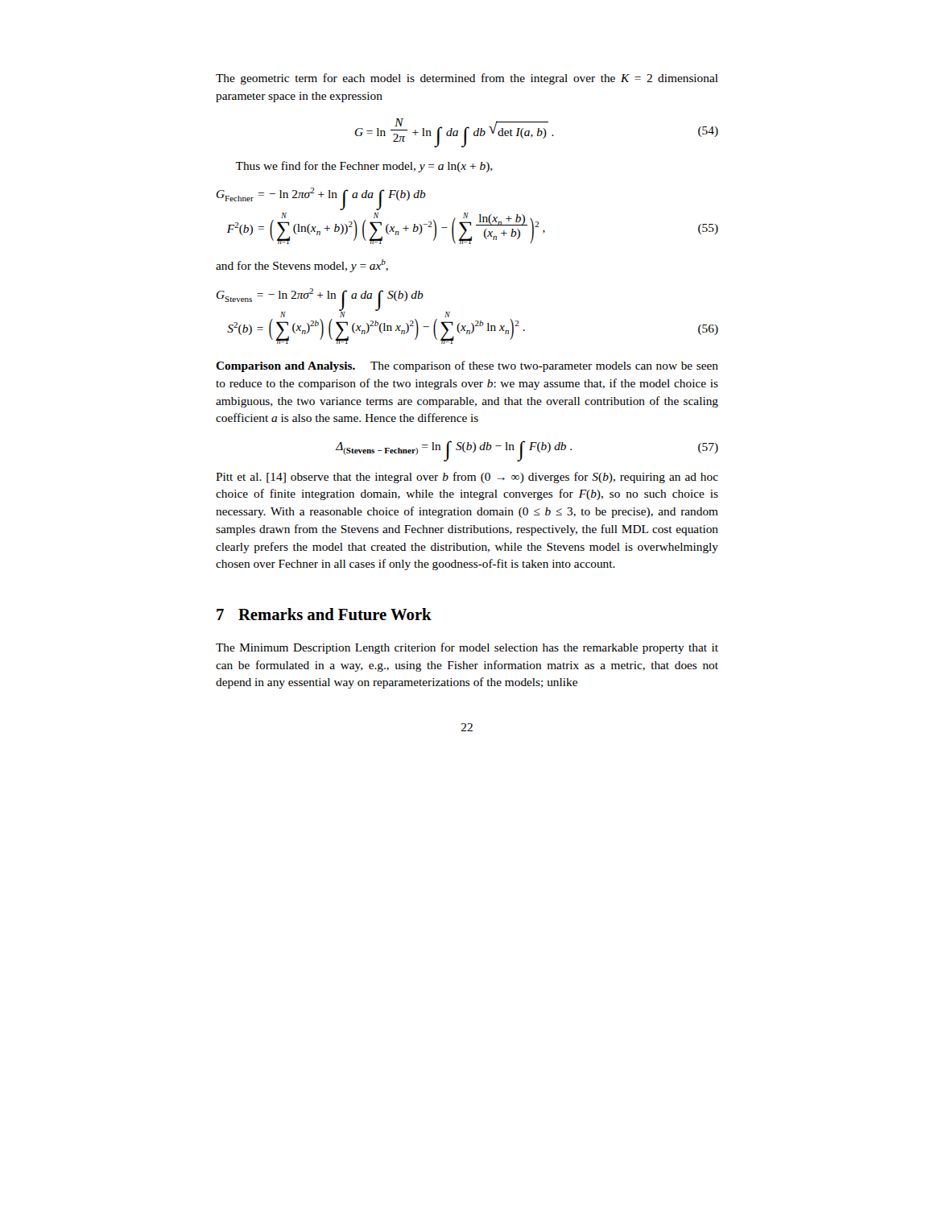The geometric term for each model is determined from the integral over the K = 2 dimensional parameter space in the expression
G = ln N 2π + ln ∫ da ∫ db det I(a, b) .
(54)
Thus we find for the Fechner model, y = a ln(x + b),
GFechner
=
− ln 2πσ 2 + ln ∫ a da ∫ F(b) db
F 2(b)
=
(N∑n=1(ln(xn + b))2) (N∑n=1(xn + b)−2) − (N∑n=1 ln(xn + b)(xn + b)) 2 ,
(55)
and for the Stevens model, y = axb,
GStevens
=
− ln 2πσ 2 + ln ∫ a da ∫ S(b) db
S 2(b)
=
(N∑n=1(xn)2b) (N∑n=1(xn)2b(ln xn)2) − (N∑n=1(xn)2b ln xn) 2 .
(56)
Comparison and Analysis. The comparison of these two two-parameter models can now be seen to reduce to the comparison of the two integrals over b: we may assume that, if the model choice is ambiguous, the two variance terms are comparable, and that the overall contribution of the scaling coefficient a is also the same. Hence the difference is
Δ(Stevens − Fechner) = ln ∫ S(b) db − ln ∫ F(b) db .
(57)
Pitt et al. [14] observe that the integral over b from (0 → ∞) diverges for S(b), requiring an ad hoc choice of finite integration domain, while the integral converges for F(b), so no such choice is necessary. With a reasonable choice of integration domain (0 ≤ b ≤ 3, to be precise), and random samples drawn from the Stevens and Fechner distributions, respectively, the full MDL cost equation clearly prefers the model that created the distribution, while the Stevens model is overwhelmingly chosen over Fechner in all cases if only the goodness-of-fit is taken into account.
7 Remarks and Future Work
The Minimum Description Length criterion for model selection has the remarkable property that it can be formulated in a way, e.g., using the Fisher information matrix as a metric, that does not depend in any essential way on reparameterizations of the models; unlike
22